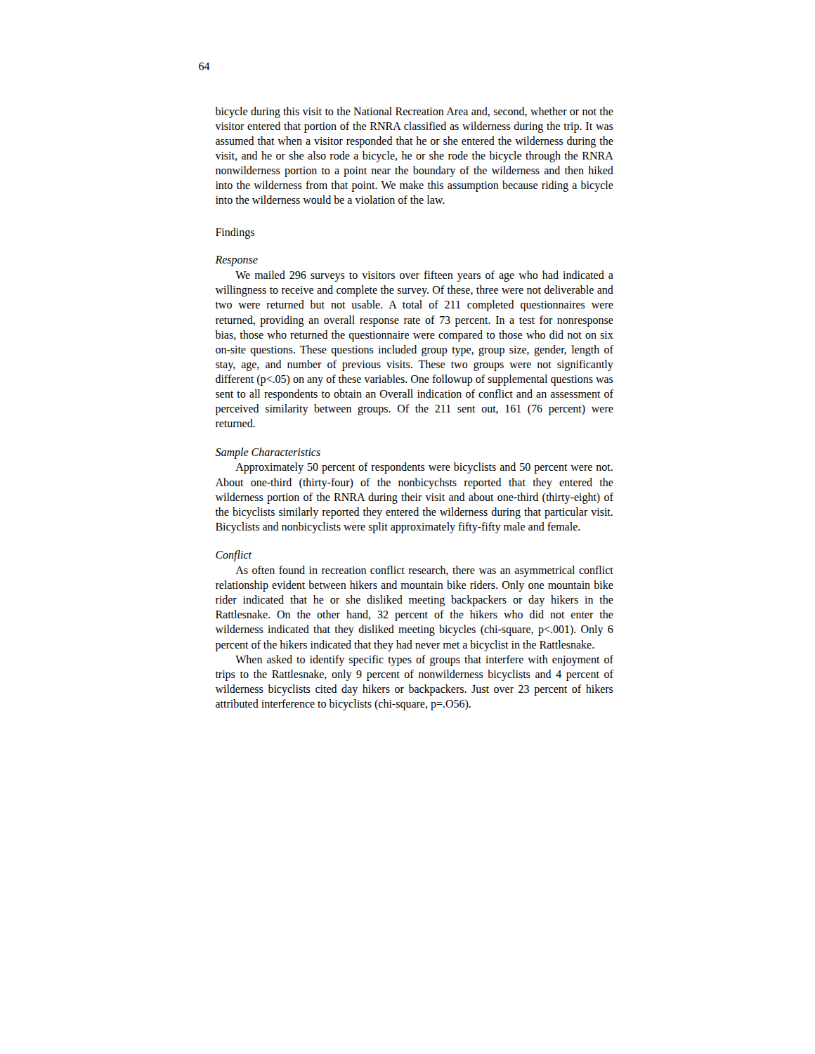64
bicycle during this visit to the National Recreation Area and, second, whether or not the visitor entered that portion of the RNRA classified as wilderness during the trip. It was assumed that when a visitor responded that he or she entered the wilderness during the visit, and he or she also rode a bicycle, he or she rode the bicycle through the RNRA nonwilderness portion to a point near the boundary of the wilderness and then hiked into the wilderness from that point. We make this assumption because riding a bicycle into the wilderness would be a violation of the law.
Findings
Response
We mailed 296 surveys to visitors over fifteen years of age who had indicated a willingness to receive and complete the survey. Of these, three were not deliverable and two were returned but not usable. A total of 211 completed questionnaires were returned, providing an overall response rate of 73 percent. In a test for nonresponse bias, those who returned the questionnaire were compared to those who did not on six on-site questions. These questions included group type, group size, gender, length of stay, age, and number of previous visits. These two groups were not significantly different (p<.05) on any of these variables. One followup of supplemental questions was sent to all respondents to obtain an Overall indication of conflict and an assessment of perceived similarity between groups. Of the 211 sent out, 161 (76 percent) were returned.
Sample Characteristics
Approximately 50 percent of respondents were bicyclists and 50 percent were not. About one-third (thirty-four) of the nonbicychsts reported that they entered the wilderness portion of the RNRA during their visit and about one-third (thirty-eight) of the bicyclists similarly reported they entered the wilderness during that particular visit. Bicyclists and nonbicyclists were split approximately fifty-fifty male and female.
Conflict
As often found in recreation conflict research, there was an asymmetrical conflict relationship evident between hikers and mountain bike riders. Only one mountain bike rider indicated that he or she disliked meeting backpackers or day hikers in the Rattlesnake. On the other hand, 32 percent of the hikers who did not enter the wilderness indicated that they disliked meeting bicycles (chi-square, p<.001). Only 6 percent of the hikers indicated that they had never met a bicyclist in the Rattlesnake.
When asked to identify specific types of groups that interfere with enjoyment of trips to the Rattlesnake, only 9 percent of nonwilderness bicyclists and 4 percent of wilderness bicyclists cited day hikers or backpackers. Just over 23 percent of hikers attributed interference to bicyclists (chi-square, p=.O56).